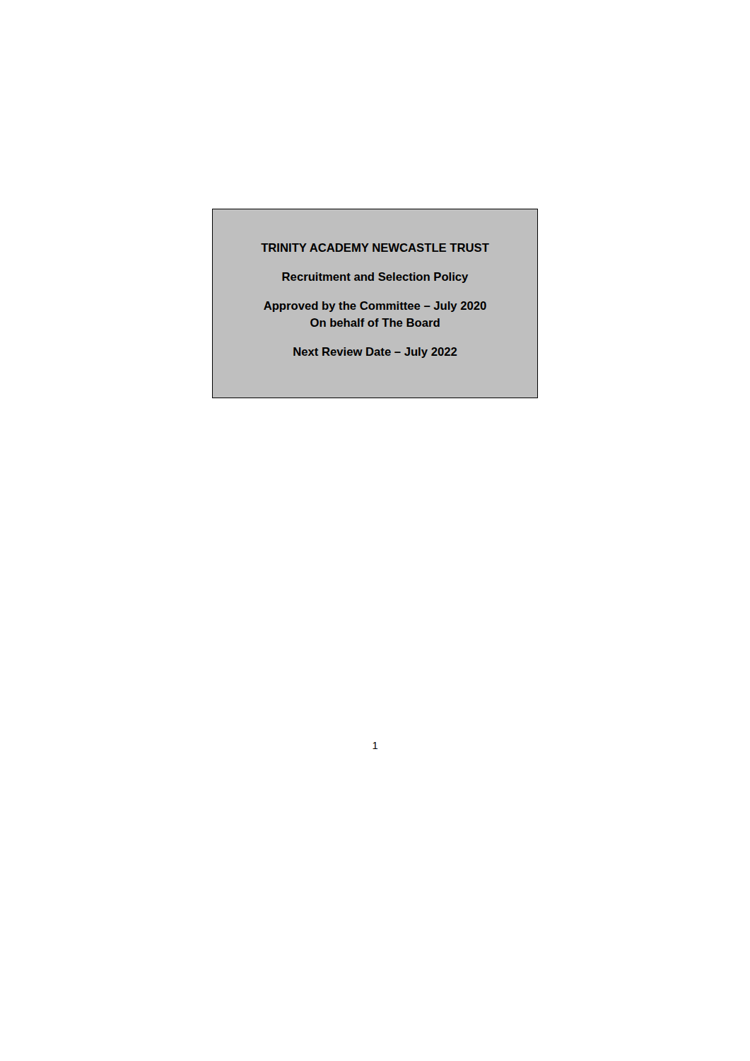TRINITY ACADEMY NEWCASTLE TRUST
Recruitment and Selection Policy
Approved by the Committee – July 2020
On behalf of The Board
Next Review Date – July 2022
1